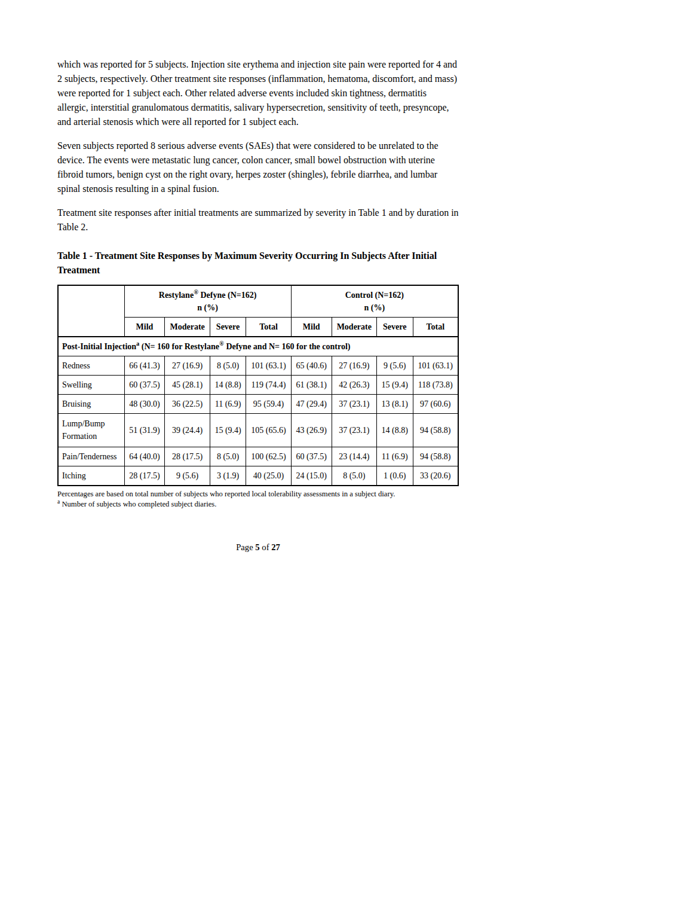which was reported for 5 subjects. Injection site erythema and injection site pain were reported for 4 and 2 subjects, respectively. Other treatment site responses (inflammation, hematoma, discomfort, and mass) were reported for 1 subject each. Other related adverse events included skin tightness, dermatitis allergic, interstitial granulomatous dermatitis, salivary hypersecretion, sensitivity of teeth, presyncope, and arterial stenosis which were all reported for 1 subject each.
Seven subjects reported 8 serious adverse events (SAEs) that were considered to be unrelated to the device. The events were metastatic lung cancer, colon cancer, small bowel obstruction with uterine fibroid tumors, benign cyst on the right ovary, herpes zoster (shingles), febrile diarrhea, and lumbar spinal stenosis resulting in a spinal fusion.
Treatment site responses after initial treatments are summarized by severity in Table 1 and by duration in Table 2.
Table 1 - Treatment Site Responses by Maximum Severity Occurring In Subjects After Initial Treatment
| | Restylane ® Defyne (N=162) n (%) | Control (N=162) n (%) |
| --- | --- | --- |
| Mild | Moderate | Severe | Total | Mild | Moderate | Severe | Total |
| Post-Initial Injection a (N= 160 for Restylane ® Defyne and N= 160 for the control) |
| Redness | 66 (41.3) | 27 (16.9) | 8 (5.0) | 101 (63.1) | 65 (40.6) | 27 (16.9) | 9 (5.6) | 101 (63.1) |
| Swelling | 60 (37.5) | 45 (28.1) | 14 (8.8) | 119 (74.4) | 61 (38.1) | 42 (26.3) | 15 (9.4) | 118 (73.8) |
| Bruising | 48 (30.0) | 36 (22.5) | 11 (6.9) | 95 (59.4) | 47 (29.4) | 37 (23.1) | 13 (8.1) | 97 (60.6) |
| Lump/Bump Formation | 51 (31.9) | 39 (24.4) | 15 (9.4) | 105 (65.6) | 43 (26.9) | 37 (23.1) | 14 (8.8) | 94 (58.8) |
| Pain/Tenderness | 64 (40.0) | 28 (17.5) | 8 (5.0) | 100 (62.5) | 60 (37.5) | 23 (14.4) | 11 (6.9) | 94 (58.8) |
| Itching | 28 (17.5) | 9 (5.6) | 3 (1.9) | 40 (25.0) | 24 (15.0) | 8 (5.0) | 1 (0.6) | 33 (20.6) |
Percentages are based on total number of subjects who reported local tolerability assessments in a subject diary.
a Number of subjects who completed subject diaries.
Page 5 of 27